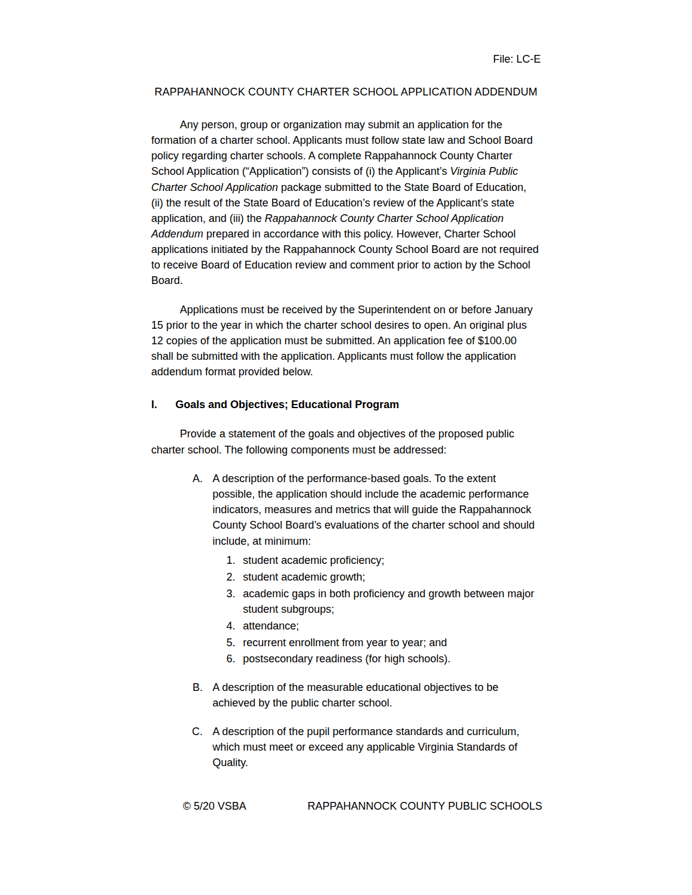File: LC-E
RAPPAHANNOCK COUNTY CHARTER SCHOOL APPLICATION ADDENDUM
Any person, group or organization may submit an application for the formation of a charter school. Applicants must follow state law and School Board policy regarding charter schools. A complete Rappahannock County Charter School Application (“Application”) consists of (i) the Applicant’s Virginia Public Charter School Application package submitted to the State Board of Education, (ii) the result of the State Board of Education’s review of the Applicant’s state application, and (iii) the Rappahannock County Charter School Application Addendum prepared in accordance with this policy. However, Charter School applications initiated by the Rappahannock County School Board are not required to receive Board of Education review and comment prior to action by the School Board.
Applications must be received by the Superintendent on or before January 15 prior to the year in which the charter school desires to open. An original plus 12 copies of the application must be submitted. An application fee of $100.00 shall be submitted with the application. Applicants must follow the application addendum format provided below.
I. Goals and Objectives; Educational Program
Provide a statement of the goals and objectives of the proposed public charter school. The following components must be addressed:
A description of the performance-based goals. To the extent possible, the application should include the academic performance indicators, measures and metrics that will guide the Rappahannock County School Board’s evaluations of the charter school and should include, at minimum:
student academic proficiency;
student academic growth;
academic gaps in both proficiency and growth between major student subgroups;
attendance;
recurrent enrollment from year to year; and
postsecondary readiness (for high schools).
A description of the measurable educational objectives to be achieved by the public charter school.
A description of the pupil performance standards and curriculum, which must meet or exceed any applicable Virginia Standards of Quality.
© 5/20 VSBA RAPPAHANNOCK COUNTY PUBLIC SCHOOLS